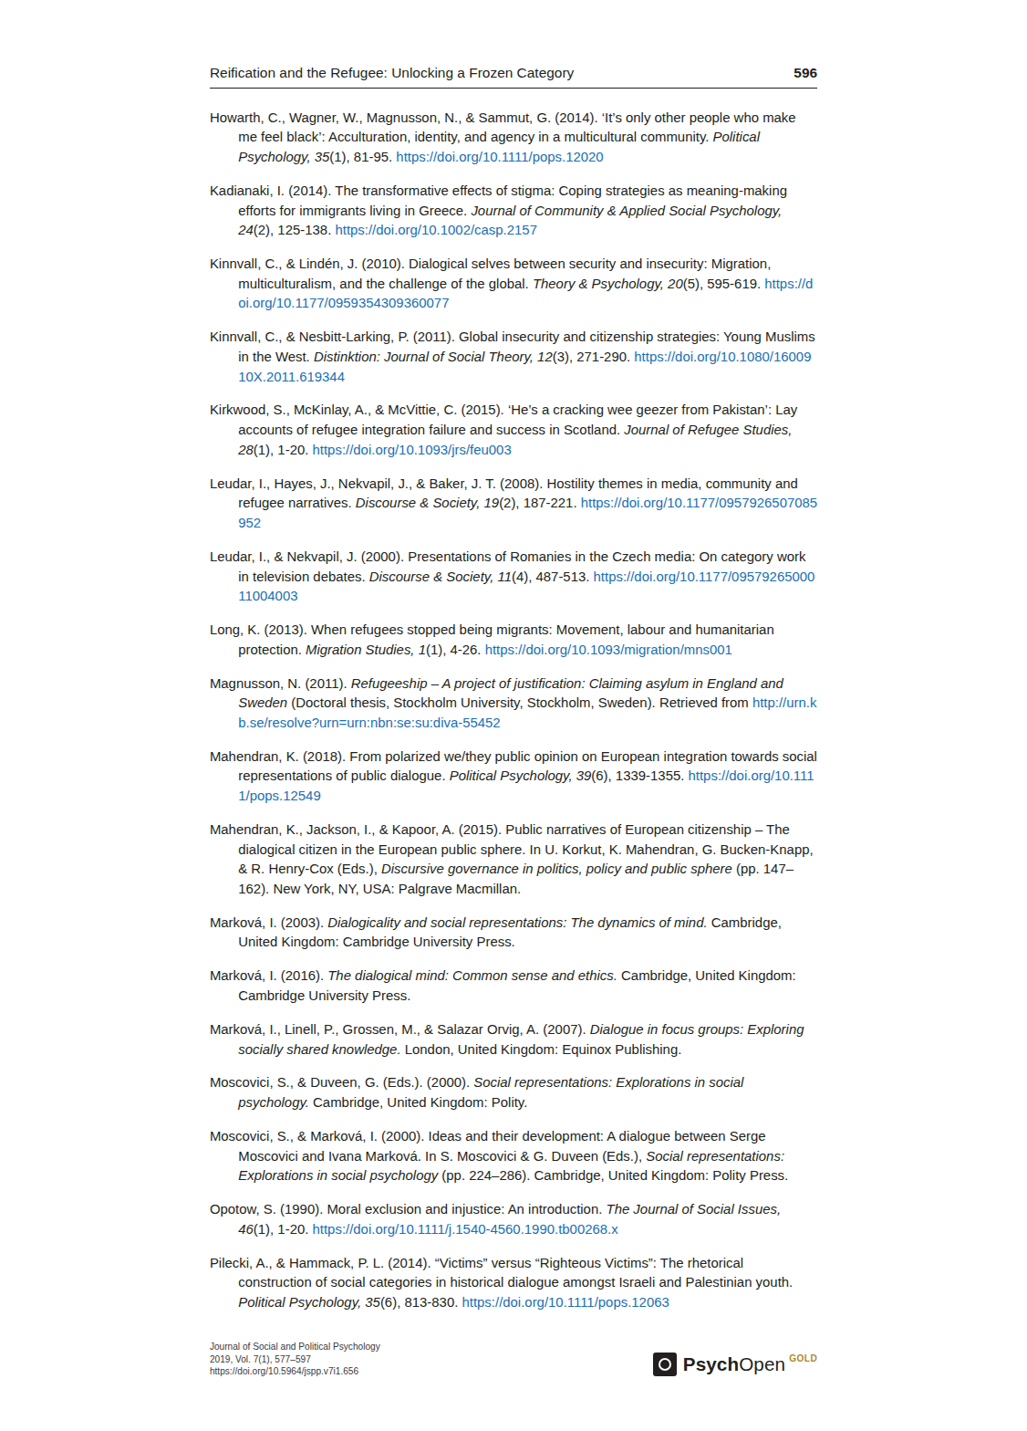Reification and the Refugee: Unlocking a Frozen Category 596
Howarth, C., Wagner, W., Magnusson, N., & Sammut, G. (2014). ‘It’s only other people who make me feel black’: Acculturation, identity, and agency in a multicultural community. Political Psychology, 35(1), 81-95. https://doi.org/10.1111/pops.12020
Kadianaki, I. (2014). The transformative effects of stigma: Coping strategies as meaning-making efforts for immigrants living in Greece. Journal of Community & Applied Social Psychology, 24(2), 125-138. https://doi.org/10.1002/casp.2157
Kinnvall, C., & Lindén, J. (2010). Dialogical selves between security and insecurity: Migration, multiculturalism, and the challenge of the global. Theory & Psychology, 20(5), 595-619. https://doi.org/10.1177/0959354309360077
Kinnvall, C., & Nesbitt-Larking, P. (2011). Global insecurity and citizenship strategies: Young Muslims in the West. Distinktion: Journal of Social Theory, 12(3), 271-290. https://doi.org/10.1080/1600910X.2011.619344
Kirkwood, S., McKinlay, A., & McVittie, C. (2015). ‘He’s a cracking wee geezer from Pakistan’: Lay accounts of refugee integration failure and success in Scotland. Journal of Refugee Studies, 28(1), 1-20. https://doi.org/10.1093/jrs/feu003
Leudar, I., Hayes, J., Nekvapil, J., & Baker, J. T. (2008). Hostility themes in media, community and refugee narratives. Discourse & Society, 19(2), 187-221. https://doi.org/10.1177/0957926507085952
Leudar, I., & Nekvapil, J. (2000). Presentations of Romanies in the Czech media: On category work in television debates. Discourse & Society, 11(4), 487-513. https://doi.org/10.1177/0957926500011004003
Long, K. (2013). When refugees stopped being migrants: Movement, labour and humanitarian protection. Migration Studies, 1(1), 4-26. https://doi.org/10.1093/migration/mns001
Magnusson, N. (2011). Refugeeship – A project of justification: Claiming asylum in England and Sweden (Doctoral thesis, Stockholm University, Stockholm, Sweden). Retrieved from http://urn.kb.se/resolve?urn=urn:nbn:se:su:diva-55452
Mahendran, K. (2018). From polarized we/they public opinion on European integration towards social representations of public dialogue. Political Psychology, 39(6), 1339-1355. https://doi.org/10.1111/pops.12549
Mahendran, K., Jackson, I., & Kapoor, A. (2015). Public narratives of European citizenship – The dialogical citizen in the European public sphere. In U. Korkut, K. Mahendran, G. Bucken-Knapp, & R. Henry-Cox (Eds.), Discursive governance in politics, policy and public sphere (pp. 147–162). New York, NY, USA: Palgrave Macmillan.
Marková, I. (2003). Dialogicality and social representations: The dynamics of mind. Cambridge, United Kingdom: Cambridge University Press.
Marková, I. (2016). The dialogical mind: Common sense and ethics. Cambridge, United Kingdom: Cambridge University Press.
Marková, I., Linell, P., Grossen, M., & Salazar Orvig, A. (2007). Dialogue in focus groups: Exploring socially shared knowledge. London, United Kingdom: Equinox Publishing.
Moscovici, S., & Duveen, G. (Eds.). (2000). Social representations: Explorations in social psychology. Cambridge, United Kingdom: Polity.
Moscovici, S., & Marková, I. (2000). Ideas and their development: A dialogue between Serge Moscovici and Ivana Marková. In S. Moscovici & G. Duveen (Eds.), Social representations: Explorations in social psychology (pp. 224–286). Cambridge, United Kingdom: Polity Press.
Opotow, S. (1990). Moral exclusion and injustice: An introduction. The Journal of Social Issues, 46(1), 1-20. https://doi.org/10.1111/j.1540-4560.1990.tb00268.x
Pilecki, A., & Hammack, P. L. (2014). “Victims” versus “Righteous Victims”: The rhetorical construction of social categories in historical dialogue amongst Israeli and Palestinian youth. Political Psychology, 35(6), 813-830. https://doi.org/10.1111/pops.12063
Journal of Social and Political Psychology
2019, Vol. 7(1), 577–597
https://doi.org/10.5964/jspp.v7i1.656
PsychOpen GOLD